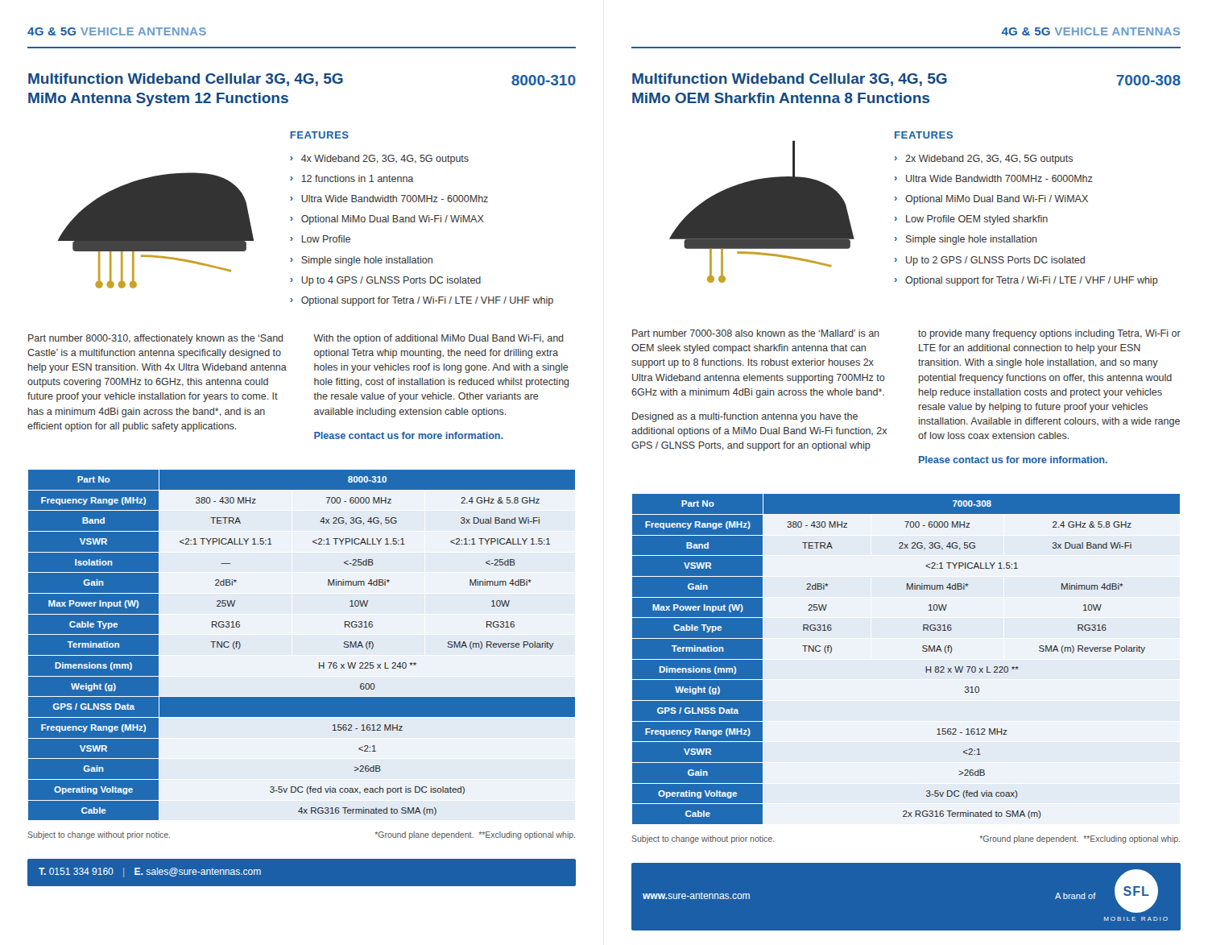4G & 5G VEHICLE ANTENNAS
Multifunction Wideband Cellular 3G, 4G, 5G
MiMo Antenna System 12 Functions
8000-310
FEATURES
4x Wideband 2G, 3G, 4G, 5G outputs
12 functions in 1 antenna
Ultra Wide Bandwidth 700MHz - 6000Mhz
Optional MiMo Dual Band Wi-Fi / WiMAX
Low Profile
Simple single hole installation
Up to 4 GPS / GLNSS Ports DC isolated
Optional support for Tetra / Wi-Fi / LTE / VHF / UHF whip
Part number 8000-310, affectionately known as the ‘Sand Castle’ is a multifunction antenna specifically designed to help your ESN transition. With 4x Ultra Wideband antenna outputs covering 700MHz to 6GHz, this antenna could future proof your vehicle installation for years to come. It has a minimum 4dBi gain across the band*, and is an efficient option for all public safety applications.
With the option of additional MiMo Dual Band Wi-Fi, and optional Tetra whip mounting, the need for drilling extra holes in your vehicles roof is long gone. And with a single hole fitting, cost of installation is reduced whilst protecting the resale value of your vehicle. Other variants are available including extension cable options.
Please contact us for more information.
| Part No | 8000-310 |
| --- | --- |
| Frequency Range (MHz) | 380 - 430 MHz | 700 - 6000 MHz | 2.4 GHz & 5.8 GHz |
| Band | TETRA | 4x 2G, 3G, 4G, 5G | 3x Dual Band Wi-Fi |
| VSWR | <2:1 TYPICALLY 1.5:1 | <2:1 TYPICALLY 1.5:1 | <2:1:1 TYPICALLY 1.5:1 |
| Isolation | — | <-25dB | <-25dB |
| Gain | 2dBi* | Minimum 4dBi* | Minimum 4dBi* |
| Max Power Input (W) | 25W | 10W | 10W |
| Cable Type | RG316 | RG316 | RG316 |
| Termination | TNC (f) | SMA (f) | SMA (m) Reverse Polarity |
| Dimensions (mm) | H 76 x W 225 x L 240 ** |
| Weight (g) | 600 |
| GPS / GLNSS Data | |
| Frequency Range (MHz) | 1562 - 1612 MHz |
| VSWR | <2:1 |
| Gain | >26dB |
| Operating Voltage | 3-5v DC (fed via coax, each port is DC isolated) |
| Cable | 4x RG316 Terminated to SMA (m) |
Subject to change without prior notice. *Ground plane dependent. **Excluding optional whip.
T. 0151 334 9160 | E. sales@sure-antennas.com
4G & 5G VEHICLE ANTENNAS
Multifunction Wideband Cellular 3G, 4G, 5G
MiMo OEM Sharkfin Antenna 8 Functions
7000-308
FEATURES
2x Wideband 2G, 3G, 4G, 5G outputs
Ultra Wide Bandwidth 700MHz - 6000Mhz
Optional MiMo Dual Band Wi-Fi / WiMAX
Low Profile OEM styled sharkfin
Simple single hole installation
Up to 2 GPS / GLNSS Ports DC isolated
Optional support for Tetra / Wi-Fi / LTE / VHF / UHF whip
Part number 7000-308 also known as the ‘Mallard’ is an OEM sleek styled compact sharkfin antenna that can support up to 8 functions. Its robust exterior houses 2x Ultra Wideband antenna elements supporting 700MHz to 6GHz with a minimum 4dBi gain across the whole band*.
Designed as a multi-function antenna you have the additional options of a MiMo Dual Band Wi-Fi function, 2x GPS / GLNSS Ports, and support for an optional whip
to provide many frequency options including Tetra, Wi-Fi or LTE for an additional connection to help your ESN transition. With a single hole installation, and so many potential frequency functions on offer, this antenna would help reduce installation costs and protect your vehicles resale value by helping to future proof your vehicles installation. Available in different colours, with a wide range of low loss coax extension cables.
Please contact us for more information.
| Part No | 7000-308 |
| --- | --- |
| Frequency Range (MHz) | 380 - 430 MHz | 700 - 6000 MHz | 2.4 GHz & 5.8 GHz |
| Band | TETRA | 2x 2G, 3G, 4G, 5G | 3x Dual Band Wi-Fi |
| VSWR | <2:1 TYPICALLY 1.5:1 |
| Gain | 2dBi* | Minimum 4dBi* | Minimum 4dBi* |
| Max Power Input (W) | 25W | 10W | 10W |
| Cable Type | RG316 | RG316 | RG316 |
| Termination | TNC (f) | SMA (f) | SMA (m) Reverse Polarity |
| Dimensions (mm) | H 82 x W 70 x L 220 ** |
| Weight (g) | 310 |
| GPS / GLNSS Data | |
| Frequency Range (MHz) | 1562 - 1612 MHz |
| VSWR | <2:1 |
| Gain | >26dB |
| Operating Voltage | 3-5v DC (fed via coax) |
| Cable | 2x RG316 Terminated to SMA (m) |
Subject to change without prior notice. *Ground plane dependent. **Excluding optional whip.
www. sure-antennas.com
A brand of
SFL
MOBILE RADIO